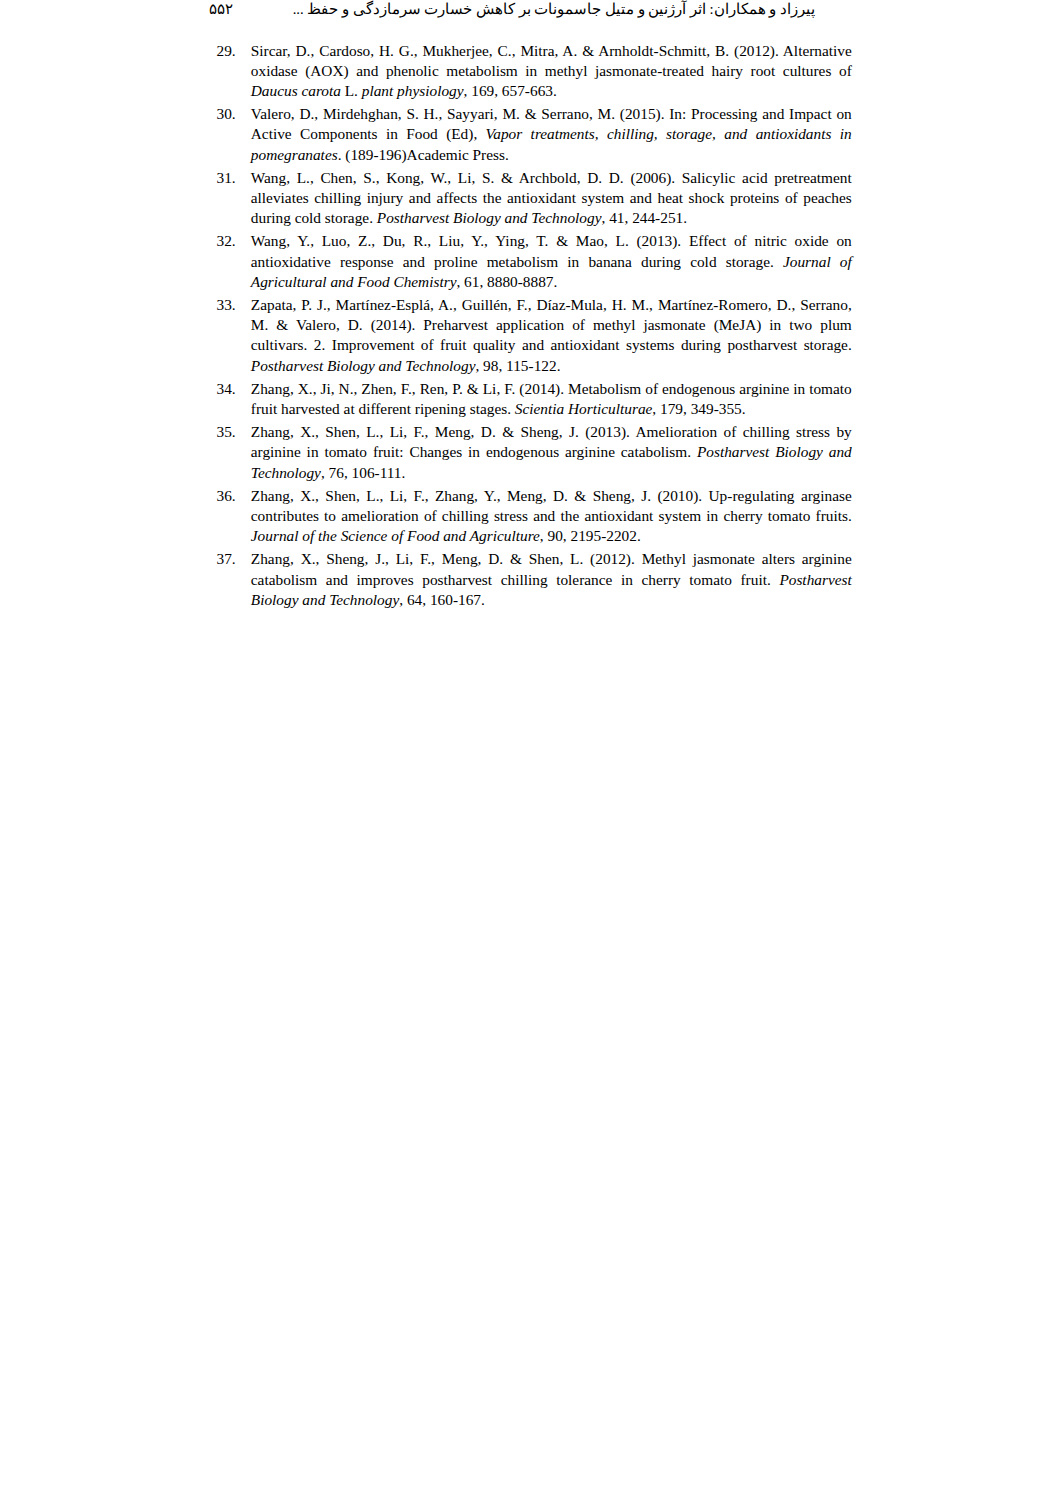پیرزاد و همکاران: اثر آرژنین و متیل جاسمونات بر کاهش خسارت سرمازدگی و حفظ ...
۵۵۲
29. Sircar, D., Cardoso, H. G., Mukherjee, C., Mitra, A. & Arnholdt-Schmitt, B. (2012). Alternative oxidase (AOX) and phenolic metabolism in methyl jasmonate-treated hairy root cultures of Daucus carota L. plant physiology, 169, 657-663.
30. Valero, D., Mirdehghan, S. H., Sayyari, M. & Serrano, M. (2015). In: Processing and Impact on Active Components in Food (Ed), Vapor treatments, chilling, storage, and antioxidants in pomegranates. (189-196)Academic Press.
31. Wang, L., Chen, S., Kong, W., Li, S. & Archbold, D. D. (2006). Salicylic acid pretreatment alleviates chilling injury and affects the antioxidant system and heat shock proteins of peaches during cold storage. Postharvest Biology and Technology, 41, 244-251.
32. Wang, Y., Luo, Z., Du, R., Liu, Y., Ying, T. & Mao, L. (2013). Effect of nitric oxide on antioxidative response and proline metabolism in banana during cold storage. Journal of Agricultural and Food Chemistry, 61, 8880-8887.
33. Zapata, P. J., Martínez-Esplá, A., Guillén, F., Díaz-Mula, H. M., Martínez-Romero, D., Serrano, M. & Valero, D. (2014). Preharvest application of methyl jasmonate (MeJA) in two plum cultivars. 2. Improvement of fruit quality and antioxidant systems during postharvest storage. Postharvest Biology and Technology, 98, 115-122.
34. Zhang, X., Ji, N., Zhen, F., Ren, P. & Li, F. (2014). Metabolism of endogenous arginine in tomato fruit harvested at different ripening stages. Scientia Horticulturae, 179, 349-355.
35. Zhang, X., Shen, L., Li, F., Meng, D. & Sheng, J. (2013). Amelioration of chilling stress by arginine in tomato fruit: Changes in endogenous arginine catabolism. Postharvest Biology and Technology, 76, 106-111.
36. Zhang, X., Shen, L., Li, F., Zhang, Y., Meng, D. & Sheng, J. (2010). Up-regulating arginase contributes to amelioration of chilling stress and the antioxidant system in cherry tomato fruits. Journal of the Science of Food and Agriculture, 90, 2195-2202.
37. Zhang, X., Sheng, J., Li, F., Meng, D. & Shen, L. (2012). Methyl jasmonate alters arginine catabolism and improves postharvest chilling tolerance in cherry tomato fruit. Postharvest Biology and Technology, 64, 160-167.